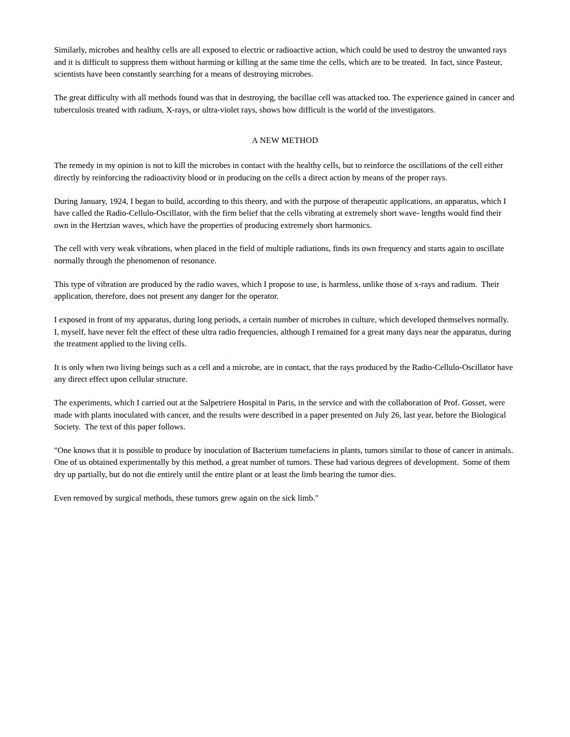Similarly, microbes and healthy cells are all exposed to electric or radioactive action, which could be used to destroy the unwanted rays and it is difficult to suppress them without harming or killing at the same time the cells, which are to be treated. In fact, since Pasteur, scientists have been constantly searching for a means of destroying microbes.
The great difficulty with all methods found was that in destroying, the bacillae cell was attacked too. The experience gained in cancer and tuberculosis treated with radium, X-rays, or ultra-violet rays, shows how difficult is the world of the investigators.
A NEW METHOD
The remedy in my opinion is not to kill the microbes in contact with the healthy cells, but to reinforce the oscillations of the cell either directly by reinforcing the radioactivity blood or in producing on the cells a direct action by means of the proper rays.
During January, 1924, I began to build, according to this theory, and with the purpose of therapeutic applications, an apparatus, which I have called the Radio-Cellulo-Oscillator, with the firm belief that the cells vibrating at extremely short wave- lengths would find their own in the Hertzian waves, which have the properties of producing extremely short harmonics.
The cell with very weak vibrations, when placed in the field of multiple radiations, finds its own frequency and starts again to oscillate normally through the phenomenon of resonance.
This type of vibration are produced by the radio waves, which I propose to use, is harmless, unlike those of x-rays and radium. Their application, therefore, does not present any danger for the operator.
I exposed in front of my apparatus, during long periods, a certain number of microbes in culture, which developed themselves normally. I, myself, have never felt the effect of these ultra radio frequencies, although I remained for a great many days near the apparatus, during the treatment applied to the living cells.
It is only when two living beings such as a cell and a microbe, are in contact, that the rays produced by the Radio-Cellulo-Oscillator have any direct effect upon cellular structure.
The experiments, which I carried out at the Salpetriere Hospital in Paris, in the service and with the collaboration of Prof. Gosset, were made with plants inoculated with cancer, and the results were described in a paper presented on July 26, last year, before the Biological Society. The text of this paper follows.
"One knows that it is possible to produce by inoculation of Bacterium tumefaciens in plants, tumors similar to those of cancer in animals. One of us obtained experimentally by this method, a great number of tumors. These had various degrees of development. Some of them dry up partially, but do not die entirely until the entire plant or at least the limb bearing the tumor dies.
Even removed by surgical methods, these tumors grew again on the sick limb."